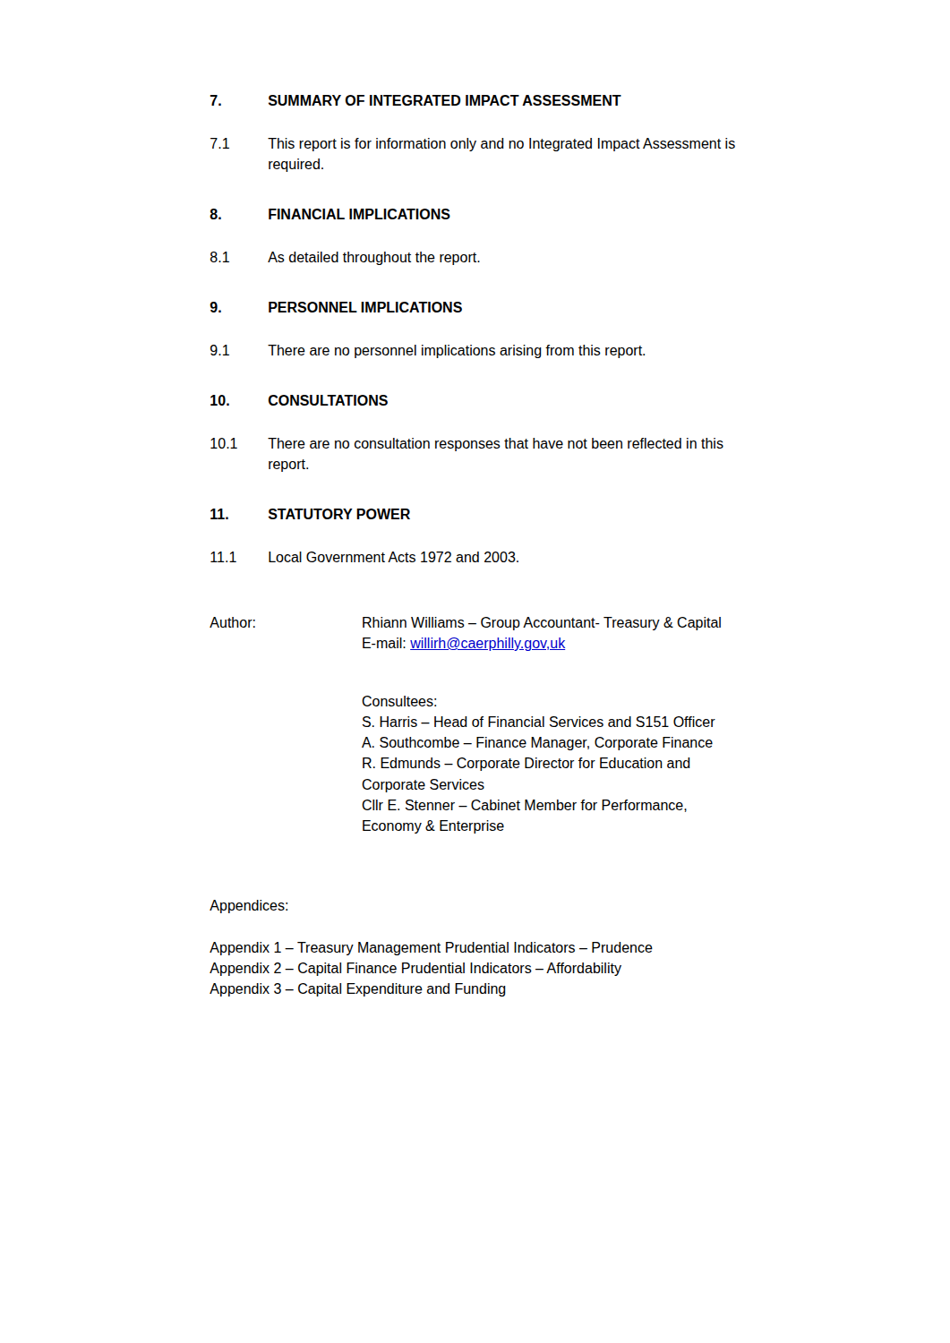7.
Summary of Integrated Impact Assessment
7.1
This report is for information only and no Integrated Impact Assessment is required.
8.
Financial Implications
8.1
As detailed throughout the report.
9.
Personnel Implications
9.1
There are no personnel implications arising from this report.
10.
Consultations
10.1
There are no consultation responses that have not been reflected in this report.
11.
Statutory Power
11.1
Local Government Acts 1972 and 2003.
Author:
Rhiann Williams – Group Accountant- Treasury & Capital
E-mail: willirh@caerphilly.gov,uk
Consultees:
S. Harris – Head of Financial Services and S151 Officer
A. Southcombe – Finance Manager, Corporate Finance
R. Edmunds – Corporate Director for Education and Corporate Services
Cllr E. Stenner – Cabinet Member for Performance, Economy & Enterprise
Appendices:
Appendix 1 – Treasury Management Prudential Indicators – Prudence
Appendix 2 – Capital Finance Prudential Indicators – Affordability
Appendix 3 – Capital Expenditure and Funding